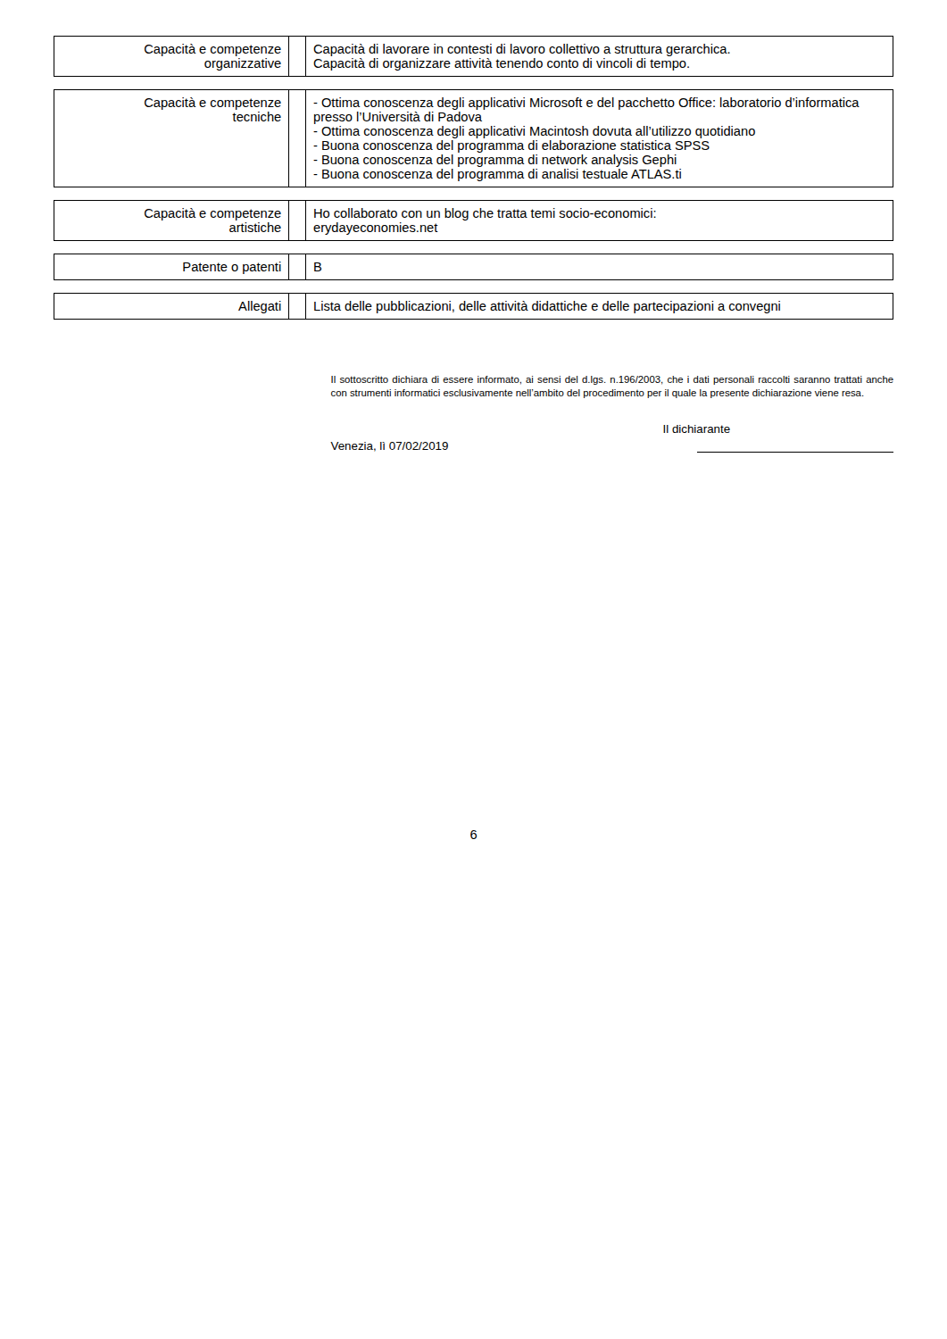| Capacità e competenze organizzative | | Capacità di lavorare in contesti di lavoro collettivo a struttura gerarchica. Capacità di organizzare attività tenendo conto di vincoli di tempo. |
| Capacità e competenze tecniche | | - Ottima conoscenza degli applicativi Microsoft e del pacchetto Office: laboratorio d’informatica presso l’Università di Padova - Ottima conoscenza degli applicativi Macintosh dovuta all’utilizzo quotidiano - Buona conoscenza del programma di elaborazione statistica SPSS - Buona conoscenza del programma di network analysis Gephi - Buona conoscenza del programma di analisi testuale ATLAS.ti |
| Capacità e competenze artistiche | | Ho collaborato con un blog che tratta temi socio-economici: erydayeconomies.net |
| Patente o patenti | | B |
| Allegati | | Lista delle pubblicazioni, delle attività didattiche e delle partecipazioni a convegni |
Il sottoscritto dichiara di essere informato, ai sensi del d.lgs. n.196/2003, che i dati personali raccolti saranno trattati anche con strumenti informatici esclusivamente nell’ambito del procedimento per il quale la presente dichiarazione viene resa.
Il dichiarante
Venezia, lì 07/02/2019
6